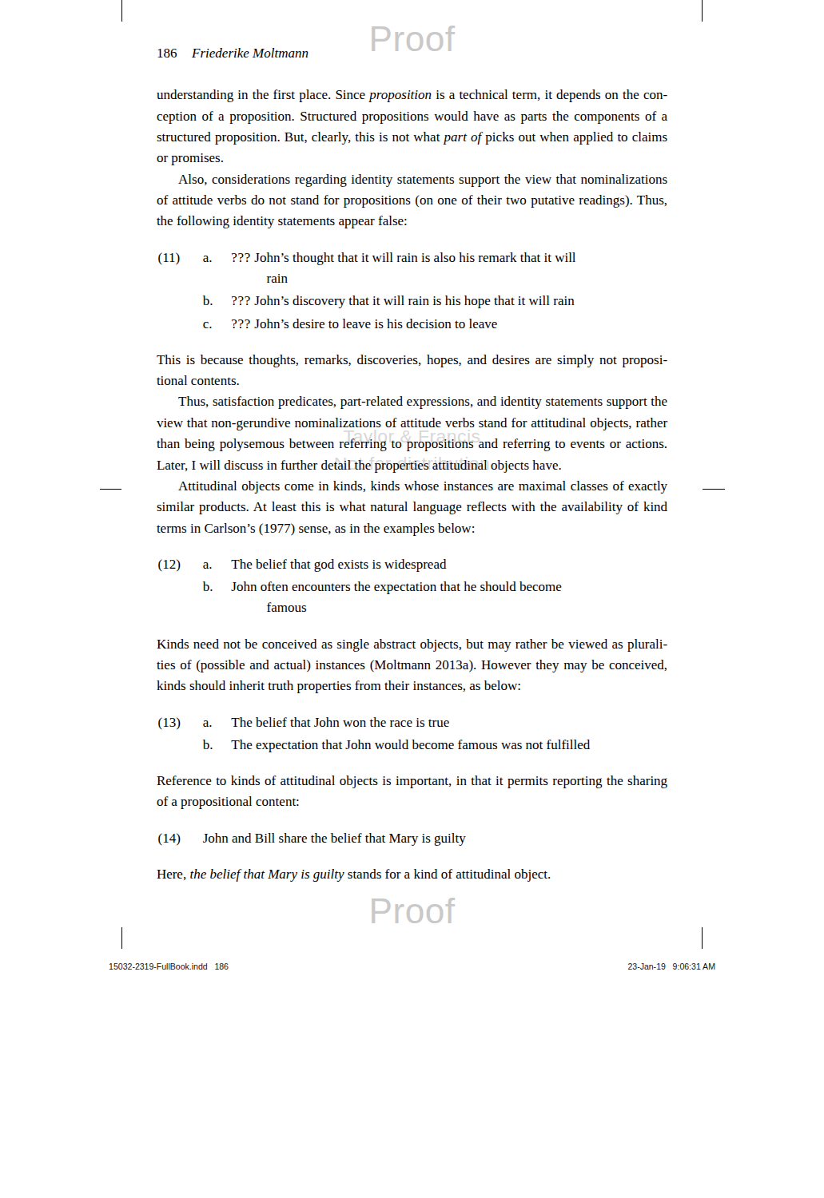Proof
Proof
Taylor & Francis
Not for distribution
186 Friederike Moltmann
understanding in the first place. Since proposition is a technical term, it depends on the conception of a proposition. Structured propositions would have as parts the components of a structured proposition. But, clearly, this is not what part of picks out when applied to claims or promises.
Also, considerations regarding identity statements support the view that nominalizations of attitude verbs do not stand for propositions (on one of their two putative readings). Thus, the following identity statements appear false:
| (11) | a. | ??? John’s thought that it will rain is also his remark that it will rain |
| | b. | ??? John’s discovery that it will rain is his hope that it will rain |
| | c. | ??? John’s desire to leave is his decision to leave |
This is because thoughts, remarks, discoveries, hopes, and desires are simply not propositional contents.
Thus, satisfaction predicates, part-related expressions, and identity statements support the view that non-gerundive nominalizations of attitude verbs stand for attitudinal objects, rather than being polysemous between referring to propositions and referring to events or actions. Later, I will discuss in further detail the properties attitudinal objects have.
Attitudinal objects come in kinds, kinds whose instances are maximal classes of exactly similar products. At least this is what natural language reflects with the availability of kind terms in Carlson’s (1977) sense, as in the examples below:
| (12) | a. | The belief that god exists is widespread |
| | b. | John often encounters the expectation that he should become famous |
Kinds need not be conceived as single abstract objects, but may rather be viewed as pluralities of (possible and actual) instances (Moltmann 2013a). However they may be conceived, kinds should inherit truth properties from their instances, as below:
| (13) | a. | The belief that John won the race is true |
| | b. | The expectation that John would become famous was not fulfilled |
Reference to kinds of attitudinal objects is important, in that it permits reporting the sharing of a propositional content:
| (14) | John and Bill share the belief that Mary is guilty |
Here, the belief that Mary is guilty stands for a kind of attitudinal object.
15032-2319-FullBook.indd 186 23-Jan-19 9:06:31 AM